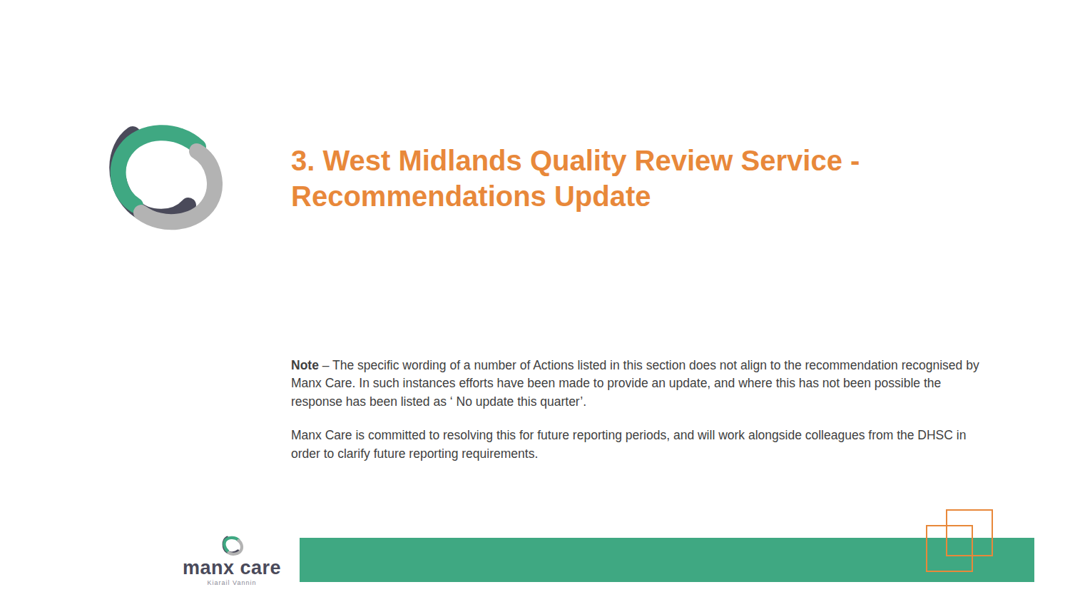3. West Midlands Quality Review Service - Recommendations Update
Note – The specific wording of a number of Actions listed in this section does not align to the recommendation recognised by Manx Care. In such instances efforts have been made to provide an update, and where this has not been possible the response has been listed as ‘ No update this quarter’.
Manx Care is committed to resolving this for future reporting periods, and will work alongside colleagues from the DHSC in order to clarify future reporting requirements.
manx care
Kiarail Vannin